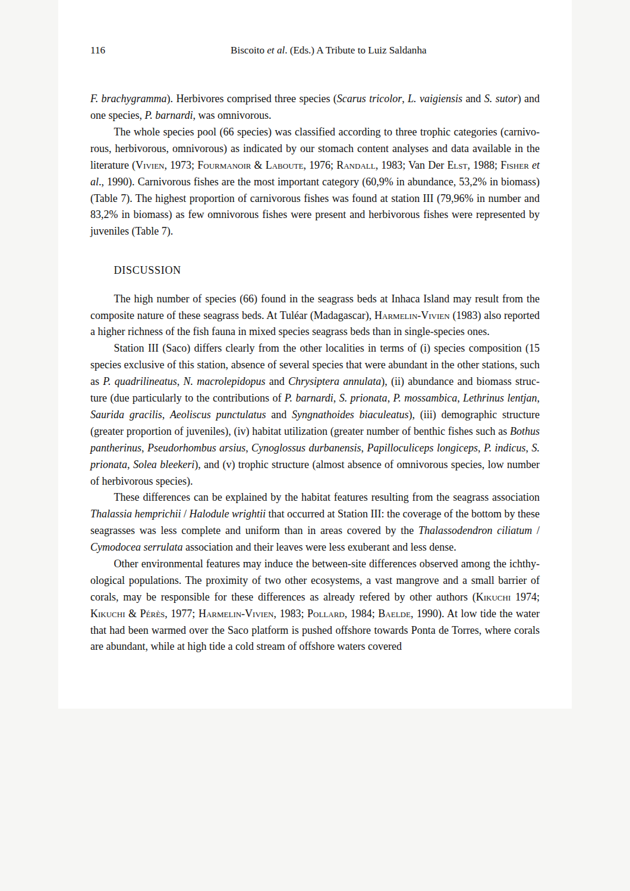116 Biscoito et al. (Eds.) A Tribute to Luiz Saldanha
F. brachygramma). Herbivores comprised three species (Scarus tricolor, L. vaigiensis and S. sutor) and one species, P. barnardi, was omnivorous.
The whole species pool (66 species) was classified according to three trophic categories (carnivorous, herbivorous, omnivorous) as indicated by our stomach content analyses and data available in the literature (Vivien, 1973; Fourmanoir & Laboute, 1976; Randall, 1983; Van Der Elst, 1988; Fisher et al., 1990). Carnivorous fishes are the most important category (60,9% in abundance, 53,2% in biomass) (Table 7). The highest proportion of carnivorous fishes was found at station III (79,96% in number and 83,2% in biomass) as few omnivorous fishes were present and herbivorous fishes were represented by juveniles (Table 7).
Discussion
The high number of species (66) found in the seagrass beds at Inhaca Island may result from the composite nature of these seagrass beds. At Tuléar (Madagascar), Harmelin-Vivien (1983) also reported a higher richness of the fish fauna in mixed species seagrass beds than in single-species ones.
Station III (Saco) differs clearly from the other localities in terms of (i) species composition (15 species exclusive of this station, absence of several species that were abundant in the other stations, such as P. quadrilineatus, N. macrolepidopus and Chrysiptera annulata), (ii) abundance and biomass structure (due particularly to the contributions of P. barnardi, S. prionata, P. mossambica, Lethrinus lentjan, Saurida gracilis, Aeoliscus punctulatus and Syngnathoides biaculeatus), (iii) demographic structure (greater proportion of juveniles), (iv) habitat utilization (greater number of benthic fishes such as Bothus pantherinus, Pseudorhombus arsius, Cynoglossus durbanensis, Papilloculiceps longiceps, P. indicus, S. prionata, Solea bleekeri), and (v) trophic structure (almost absence of omnivorous species, low number of herbivorous species).
These differences can be explained by the habitat features resulting from the seagrass association Thalassia hemprichii / Halodule wrightii that occurred at Station III: the coverage of the bottom by these seagrasses was less complete and uniform than in areas covered by the Thalassodendron ciliatum / Cymodocea serrulata association and their leaves were less exuberant and less dense.
Other environmental features may induce the between-site differences observed among the ichthyological populations. The proximity of two other ecosystems, a vast mangrove and a small barrier of corals, may be responsible for these differences as already refered by other authors (Kikuchi 1974; Kikuchi & Pérès, 1977; Harmelin-Vivien, 1983; Pollard, 1984; Baelde, 1990). At low tide the water that had been warmed over the Saco platform is pushed offshore towards Ponta de Torres, where corals are abundant, while at high tide a cold stream of offshore waters covered